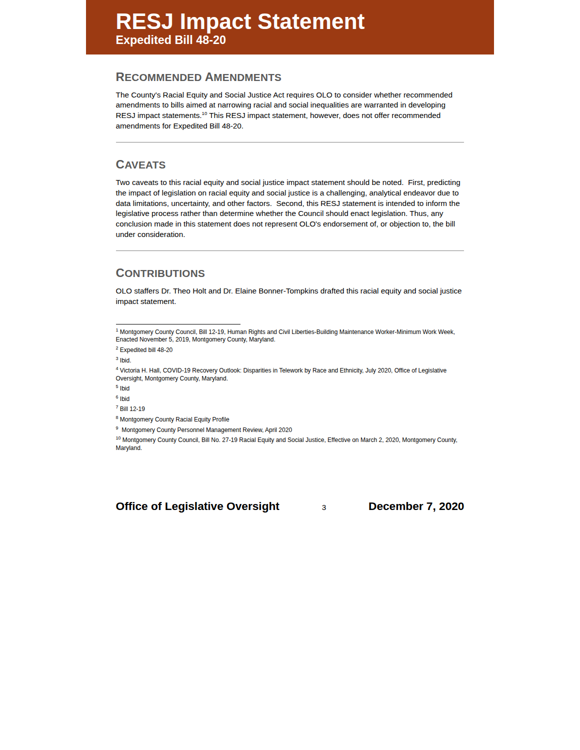RESJ Impact Statement
Expedited Bill 48-20
RECOMMENDED AMENDMENTS
The County's Racial Equity and Social Justice Act requires OLO to consider whether recommended amendments to bills aimed at narrowing racial and social inequalities are warranted in developing RESJ impact statements.10 This RESJ impact statement, however, does not offer recommended amendments for Expedited Bill 48-20.
CAVEATS
Two caveats to this racial equity and social justice impact statement should be noted. First, predicting the impact of legislation on racial equity and social justice is a challenging, analytical endeavor due to data limitations, uncertainty, and other factors. Second, this RESJ statement is intended to inform the legislative process rather than determine whether the Council should enact legislation. Thus, any conclusion made in this statement does not represent OLO's endorsement of, or objection to, the bill under consideration.
CONTRIBUTIONS
OLO staffers Dr. Theo Holt and Dr. Elaine Bonner-Tompkins drafted this racial equity and social justice impact statement.
1 Montgomery County Council, Bill 12-19, Human Rights and Civil Liberties-Building Maintenance Worker-Minimum Work Week, Enacted November 5, 2019, Montgomery County, Maryland.
2 Expedited bill 48-20
3 Ibid.
4 Victoria H. Hall, COVID-19 Recovery Outlook: Disparities in Telework by Race and Ethnicity, July 2020, Office of Legislative Oversight, Montgomery County, Maryland.
5 Ibid
6 Ibid
7 Bill 12-19
8 Montgomery County Racial Equity Profile
9 Montgomery County Personnel Management Review, April 2020
10 Montgomery County Council, Bill No. 27-19 Racial Equity and Social Justice, Effective on March 2, 2020, Montgomery County, Maryland.
Office of Legislative Oversight
3
December 7, 2020